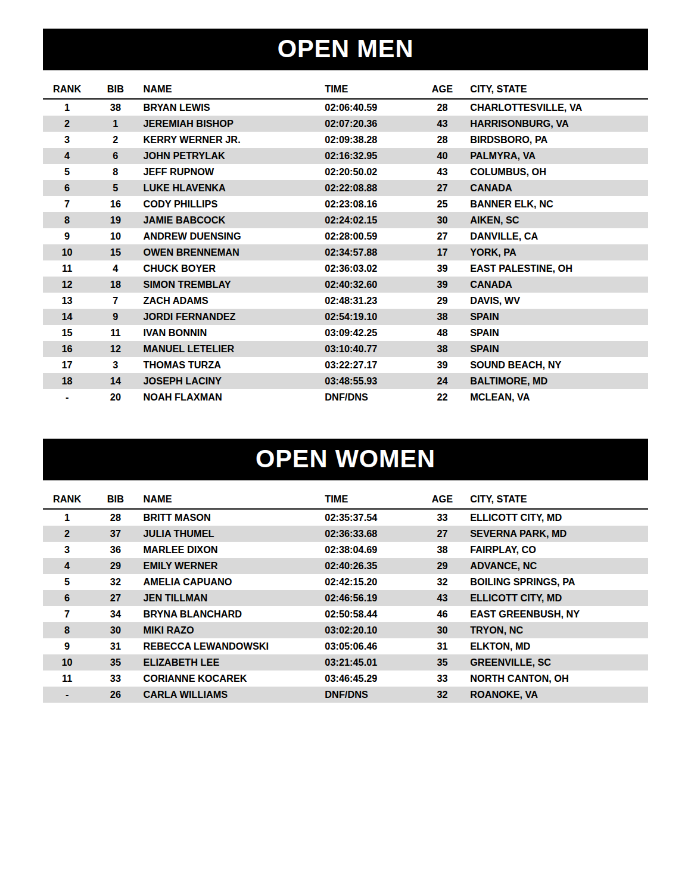OPEN MEN
| RANK | BIB | NAME | TIME | AGE | CITY, STATE |
| --- | --- | --- | --- | --- | --- |
| 1 | 38 | BRYAN LEWIS | 02:06:40.59 | 28 | CHARLOTTESVILLE, VA |
| 2 | 1 | JEREMIAH BISHOP | 02:07:20.36 | 43 | HARRISONBURG, VA |
| 3 | 2 | KERRY WERNER JR. | 02:09:38.28 | 28 | BIRDSBORO, PA |
| 4 | 6 | JOHN PETRYLAK | 02:16:32.95 | 40 | PALMYRA, VA |
| 5 | 8 | JEFF RUPNOW | 02:20:50.02 | 43 | COLUMBUS, OH |
| 6 | 5 | LUKE HLAVENKA | 02:22:08.88 | 27 | CANADA |
| 7 | 16 | CODY PHILLIPS | 02:23:08.16 | 25 | BANNER ELK, NC |
| 8 | 19 | JAMIE BABCOCK | 02:24:02.15 | 30 | AIKEN, SC |
| 9 | 10 | ANDREW DUENSING | 02:28:00.59 | 27 | DANVILLE, CA |
| 10 | 15 | OWEN BRENNEMAN | 02:34:57.88 | 17 | YORK, PA |
| 11 | 4 | CHUCK BOYER | 02:36:03.02 | 39 | EAST PALESTINE, OH |
| 12 | 18 | SIMON TREMBLAY | 02:40:32.60 | 39 | CANADA |
| 13 | 7 | ZACH ADAMS | 02:48:31.23 | 29 | DAVIS, WV |
| 14 | 9 | JORDI FERNANDEZ | 02:54:19.10 | 38 | SPAIN |
| 15 | 11 | IVAN BONNIN | 03:09:42.25 | 48 | SPAIN |
| 16 | 12 | MANUEL LETELIER | 03:10:40.77 | 38 | SPAIN |
| 17 | 3 | THOMAS TURZA | 03:22:27.17 | 39 | SOUND BEACH, NY |
| 18 | 14 | JOSEPH LACINY | 03:48:55.93 | 24 | BALTIMORE, MD |
| - | 20 | NOAH FLAXMAN | DNF/DNS | 22 | MCLEAN, VA |
OPEN WOMEN
| RANK | BIB | NAME | TIME | AGE | CITY, STATE |
| --- | --- | --- | --- | --- | --- |
| 1 | 28 | BRITT MASON | 02:35:37.54 | 33 | ELLICOTT CITY, MD |
| 2 | 37 | JULIA THUMEL | 02:36:33.68 | 27 | SEVERNA PARK, MD |
| 3 | 36 | MARLEE DIXON | 02:38:04.69 | 38 | FAIRPLAY, CO |
| 4 | 29 | EMILY WERNER | 02:40:26.35 | 29 | ADVANCE, NC |
| 5 | 32 | AMELIA CAPUANO | 02:42:15.20 | 32 | BOILING SPRINGS, PA |
| 6 | 27 | JEN TILLMAN | 02:46:56.19 | 43 | ELLICOTT CITY, MD |
| 7 | 34 | BRYNA BLANCHARD | 02:50:58.44 | 46 | EAST GREENBUSH, NY |
| 8 | 30 | MIKI RAZO | 03:02:20.10 | 30 | TRYON, NC |
| 9 | 31 | REBECCA LEWANDOWSKI | 03:05:06.46 | 31 | ELKTON, MD |
| 10 | 35 | ELIZABETH LEE | 03:21:45.01 | 35 | GREENVILLE, SC |
| 11 | 33 | CORIANNE KOCAREK | 03:46:45.29 | 33 | NORTH CANTON, OH |
| - | 26 | CARLA WILLIAMS | DNF/DNS | 32 | ROANOKE, VA |